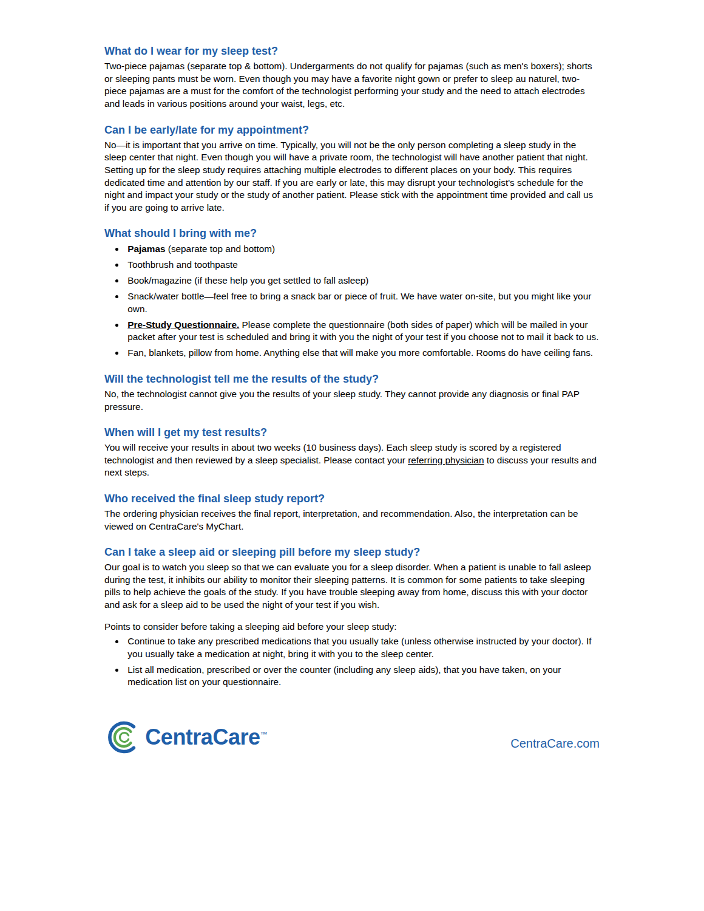What do I wear for my sleep test?
Two-piece pajamas (separate top & bottom). Undergarments do not qualify for pajamas (such as men's boxers); shorts or sleeping pants must be worn. Even though you may have a favorite night gown or prefer to sleep au naturel, two-piece pajamas are a must for the comfort of the technologist performing your study and the need to attach electrodes and leads in various positions around your waist, legs, etc.
Can I be early/late for my appointment?
No—it is important that you arrive on time. Typically, you will not be the only person completing a sleep study in the sleep center that night. Even though you will have a private room, the technologist will have another patient that night. Setting up for the sleep study requires attaching multiple electrodes to different places on your body. This requires dedicated time and attention by our staff. If you are early or late, this may disrupt your technologist's schedule for the night and impact your study or the study of another patient. Please stick with the appointment time provided and call us if you are going to arrive late.
What should I bring with me?
Pajamas (separate top and bottom)
Toothbrush and toothpaste
Book/magazine (if these help you get settled to fall asleep)
Snack/water bottle—feel free to bring a snack bar or piece of fruit. We have water on-site, but you might like your own.
Pre-Study Questionnaire. Please complete the questionnaire (both sides of paper) which will be mailed in your packet after your test is scheduled and bring it with you the night of your test if you choose not to mail it back to us.
Fan, blankets, pillow from home. Anything else that will make you more comfortable. Rooms do have ceiling fans.
Will the technologist tell me the results of the study?
No, the technologist cannot give you the results of your sleep study. They cannot provide any diagnosis or final PAP pressure.
When will I get my test results?
You will receive your results in about two weeks (10 business days). Each sleep study is scored by a registered technologist and then reviewed by a sleep specialist. Please contact your referring physician to discuss your results and next steps.
Who received the final sleep study report?
The ordering physician receives the final report, interpretation, and recommendation. Also, the interpretation can be viewed on CentraCare's MyChart.
Can I take a sleep aid or sleeping pill before my sleep study?
Our goal is to watch you sleep so that we can evaluate you for a sleep disorder. When a patient is unable to fall asleep during the test, it inhibits our ability to monitor their sleeping patterns. It is common for some patients to take sleeping pills to help achieve the goals of the study. If you have trouble sleeping away from home, discuss this with your doctor and ask for a sleep aid to be used the night of your test if you wish.
Points to consider before taking a sleeping aid before your sleep study:
Continue to take any prescribed medications that you usually take (unless otherwise instructed by your doctor). If you usually take a medication at night, bring it with you to the sleep center.
List all medication, prescribed or over the counter (including any sleep aids), that you have taken, on your medication list on your questionnaire.
CentraCare™
CentraCare.com